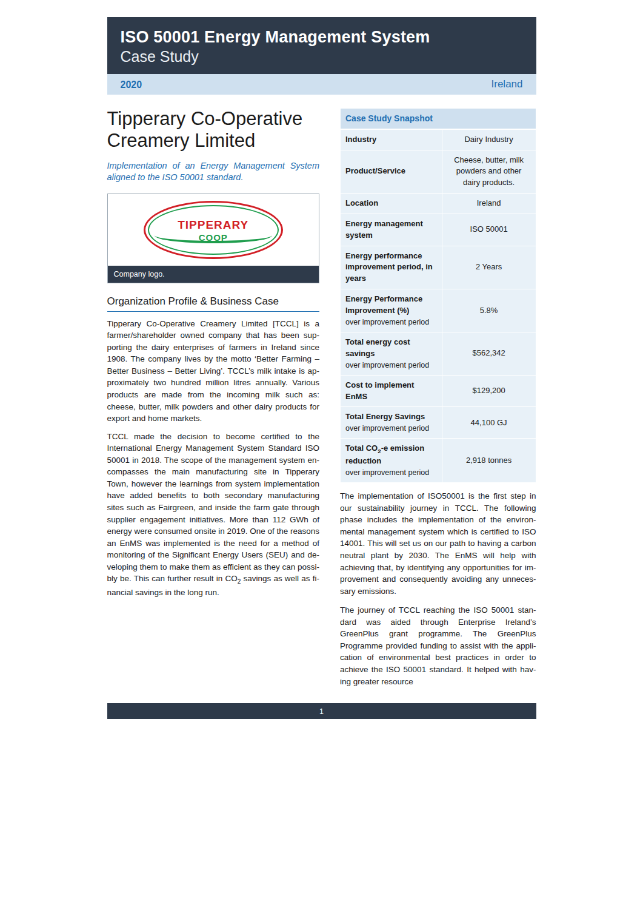ISO 50001 Energy Management System
Case Study
2020 Ireland
Tipperary Co-Operative Creamery Limited
Implementation of an Energy Management System aligned to the ISO 50001 standard.
TIPPERARY
COOP
Company logo.
Organization Profile & Business Case
Tipperary Co-Operative Creamery Limited [TCCL] is a farmer/shareholder owned company that has been supporting the dairy enterprises of farmers in Ireland since 1908. The company lives by the motto ‘Better Farming – Better Business – Better Living’. TCCL’s milk intake is approximately two hundred million litres annually. Various products are made from the incoming milk such as: cheese, butter, milk powders and other dairy products for export and home markets.
TCCL made the decision to become certified to the International Energy Management System Standard ISO 50001 in 2018. The scope of the management system encompasses the main manufacturing site in Tipperary Town, however the learnings from system implementation have added benefits to both secondary manufacturing sites such as Fairgreen, and inside the farm gate through supplier engagement initiatives. More than 112 GWh of energy were consumed onsite in 2019. One of the reasons an EnMS was implemented is the need for a method of monitoring of the Significant Energy Users (SEU) and developing them to make them as efficient as they can possibly be. This can further result in CO2 savings as well as financial savings in the long run.
Case Study Snapshot
| Industry | Dairy Industry |
| Product/Service | Cheese, butter, milk powders and other dairy products. |
| Location | Ireland |
| Energy management system | ISO 50001 |
| Energy performance improvement period, in years | 2 Years |
| Energy Performance Improvement (%) over improvement period | 5.8% |
| Total energy cost savings over improvement period | $562,342 |
| Cost to implement EnMS | $129,200 |
| Total Energy Savings over improvement period | 44,100 GJ |
| Total CO 2 -e emission reduction over improvement period | 2,918 tonnes |
The implementation of ISO50001 is the first step in our sustainability journey in TCCL. The following phase includes the implementation of the environmental management system which is certified to ISO 14001. This will set us on our path to having a carbon neutral plant by 2030. The EnMS will help with achieving that, by identifying any opportunities for improvement and consequently avoiding any unnecessary emissions.
The journey of TCCL reaching the ISO 50001 standard was aided through Enterprise Ireland’s GreenPlus grant programme. The GreenPlus Programme provided funding to assist with the application of environmental best practices in order to achieve the ISO 50001 standard. It helped with having greater resource
1